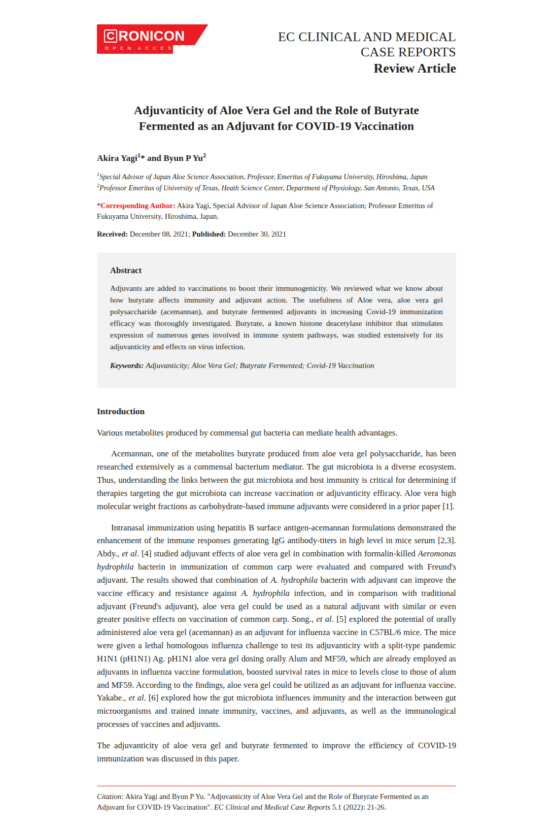CRONICON
O P E N A C C E S S
EC CLINICAL AND MEDICAL CASE REPORTS
Review Article
Adjuvanticity of Aloe Vera Gel and the Role of Butyrate
Fermented as an Adjuvant for COVID-19 Vaccination
Akira Yagi1* and Byun P Yu2
1Special Advisor of Japan Aloe Science Association, Professor, Emeritus of Fukuyama University, Hiroshima, Japan
2Professor Emeritus of University of Texas, Heath Science Center, Department of Physiology, San Antonio, Texas, USA
*Corresponding Author: Akira Yagi, Special Advisor of Japan Aloe Science Association; Professor Emeritus of Fukuyama University, Hiroshima, Japan.
Received: December 08, 2021; Published: December 30, 2021
Abstract
Adjuvants are added to vaccinations to boost their immunogenicity. We reviewed what we know about how butyrate affects immunity and adjuvant action. The usefulness of Aloe vera, aloe vera gel polysaccharide (acemannan), and butyrate fermented adjuvants in increasing Covid-19 immunization efficacy was thoroughly investigated. Butyrate, a known histone deacetylase inhibitor that stimulates expression of numerous genes involved in immune system pathways, was studied extensively for its adjuvanticity and effects on virus infection.
Keywords: Adjuvanticity; Aloe Vera Gel; Butyrate Fermented; Covid-19 Vaccination
Introduction
Various metabolites produced by commensal gut bacteria can mediate health advantages.
Acemannan, one of the metabolites butyrate produced from aloe vera gel polysaccharide, has been researched extensively as a commensal bacterium mediator. The gut microbiota is a diverse ecosystem. Thus, understanding the links between the gut microbiota and host immunity is critical for determining if therapies targeting the gut microbiota can increase vaccination or adjuvanticity efficacy. Aloe vera high molecular weight fractions as carbohydrate-based immune adjuvants were considered in a prior paper [1].
Intranasal immunization using hepatitis B surface antigen-acemannan formulations demonstrated the enhancement of the immune responses generating IgG antibody-titers in high level in mice serum [2,3]. Abdy., et al. [4] studied adjuvant effects of aloe vera gel in combination with formalin-killed Aeromonas hydrophila bacterin in immunization of common carp were evaluated and compared with Freund's adjuvant. The results showed that combination of A. hydrophila bacterin with adjuvant can improve the vaccine efficacy and resistance against A. hydrophila infection, and in comparison with traditional adjuvant (Freund's adjuvant), aloe vera gel could be used as a natural adjuvant with similar or even greater positive effects on vaccination of common carp. Song., et al. [5] explored the potential of orally administered aloe vera gel (acemannan) as an adjuvant for influenza vaccine in C57BL/6 mice. The mice were given a lethal homologous influenza challenge to test its adjuvanticity with a split-type pandemic H1N1 (pH1N1) Ag. pH1N1 aloe vera gel dosing orally Alum and MF59, which are already employed as adjuvants in influenza vaccine formulation, boosted survival rates in mice to levels close to those of alum and MF59. According to the findings, aloe vera gel could be utilized as an adjuvant for influenza vaccine. Yakabe., et al. [6] explored how the gut microbiota influences immunity and the interaction between gut microorganisms and trained innate immunity, vaccines, and adjuvants, as well as the immunological processes of vaccines and adjuvants.
The adjuvanticity of aloe vera gel and butyrate fermented to improve the efficiency of COVID-19 immunization was discussed in this paper.
Citation: Akira Yagi and Byun P Yu. "Adjuvanticity of Aloe Vera Gel and the Role of Butyrate Fermented as an Adjuvant for COVID-19 Vaccination". EC Clinical and Medical Case Reports 5.1 (2022): 21-26.